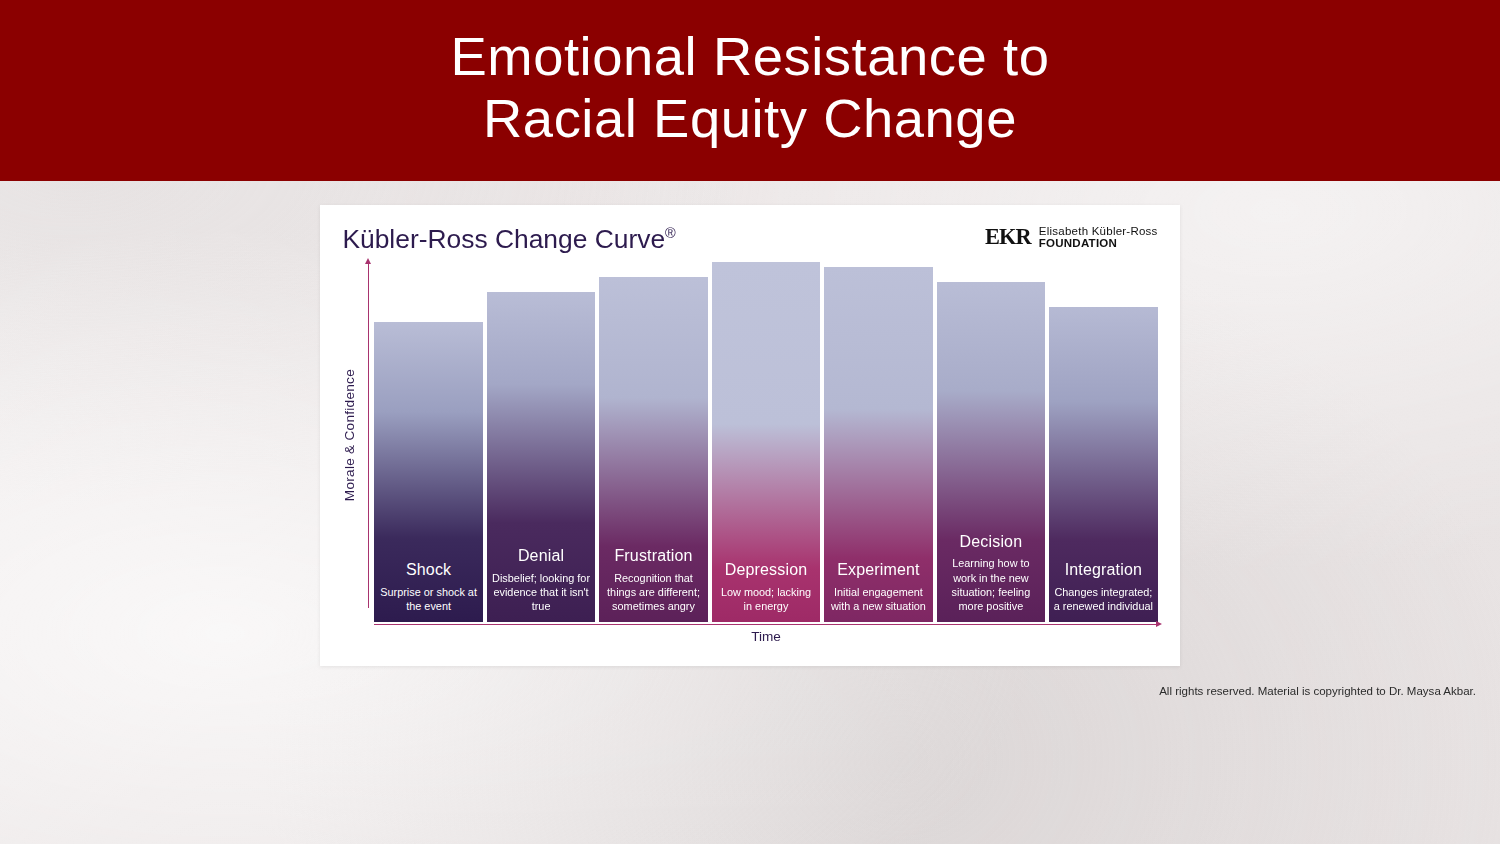Emotional Resistance to Racial Equity Change
Kübler-Ross Change Curve®
EKR Elisabeth Kübler-Ross FOUNDATION
Morale & Confidence
Shock
Surprise or shock at the event
Denial
Disbelief; looking for evidence that it isn't true
Frustration
Recognition that things are different; sometimes angry
Depression
Low mood; lacking in energy
Experiment
Initial engagement with a new situation
Decision
Learning how to work in the new situation; feeling more positive
Integration
Changes integrated; a renewed individual
Time
All rights reserved. Material is copyrighted to Dr. Maysa Akbar.